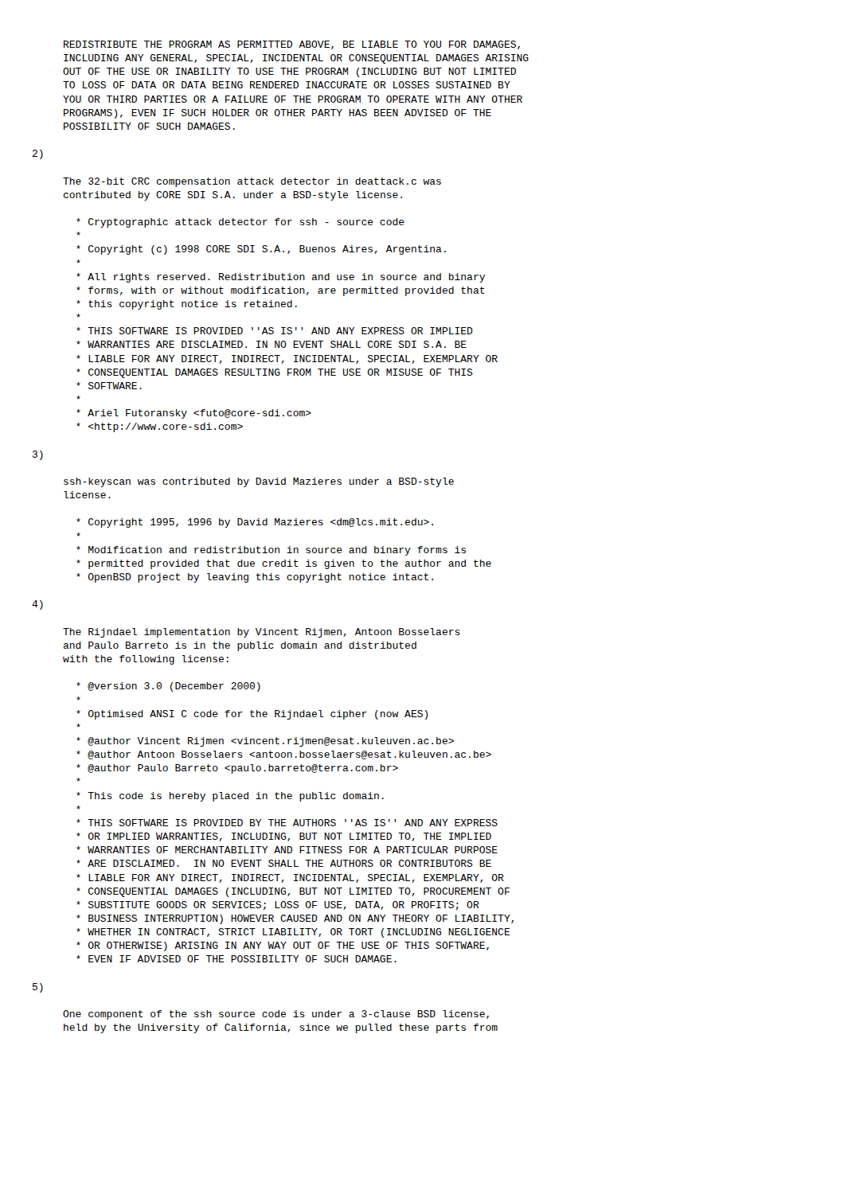REDISTRIBUTE THE PROGRAM AS PERMITTED ABOVE, BE LIABLE TO YOU FOR DAMAGES,
     INCLUDING ANY GENERAL, SPECIAL, INCIDENTAL OR CONSEQUENTIAL DAMAGES ARISING
     OUT OF THE USE OR INABILITY TO USE THE PROGRAM (INCLUDING BUT NOT LIMITED
     TO LOSS OF DATA OR DATA BEING RENDERED INACCURATE OR LOSSES SUSTAINED BY
     YOU OR THIRD PARTIES OR A FAILURE OF THE PROGRAM TO OPERATE WITH ANY OTHER
     PROGRAMS), EVEN IF SUCH HOLDER OR OTHER PARTY HAS BEEN ADVISED OF THE
     POSSIBILITY OF SUCH DAMAGES.

2)

     The 32-bit CRC compensation attack detector in deattack.c was
     contributed by CORE SDI S.A. under a BSD-style license.

       * Cryptographic attack detector for ssh - source code
       *
       * Copyright (c) 1998 CORE SDI S.A., Buenos Aires, Argentina.
       *
       * All rights reserved. Redistribution and use in source and binary
       * forms, with or without modification, are permitted provided that
       * this copyright notice is retained.
       *
       * THIS SOFTWARE IS PROVIDED ''AS IS'' AND ANY EXPRESS OR IMPLIED
       * WARRANTIES ARE DISCLAIMED. IN NO EVENT SHALL CORE SDI S.A. BE
       * LIABLE FOR ANY DIRECT, INDIRECT, INCIDENTAL, SPECIAL, EXEMPLARY OR
       * CONSEQUENTIAL DAMAGES RESULTING FROM THE USE OR MISUSE OF THIS
       * SOFTWARE.
       *
       * Ariel Futoransky <futo@core-sdi.com>
       * <http://www.core-sdi.com>

3)

     ssh-keyscan was contributed by David Mazieres under a BSD-style
     license.

       * Copyright 1995, 1996 by David Mazieres <dm@lcs.mit.edu>.
       *
       * Modification and redistribution in source and binary forms is
       * permitted provided that due credit is given to the author and the
       * OpenBSD project by leaving this copyright notice intact.

4)

     The Rijndael implementation by Vincent Rijmen, Antoon Bosselaers
     and Paulo Barreto is in the public domain and distributed
     with the following license:

       * @version 3.0 (December 2000)
       *
       * Optimised ANSI C code for the Rijndael cipher (now AES)
       *
       * @author Vincent Rijmen <vincent.rijmen@esat.kuleuven.ac.be>
       * @author Antoon Bosselaers <antoon.bosselaers@esat.kuleuven.ac.be>
       * @author Paulo Barreto <paulo.barreto@terra.com.br>
       *
       * This code is hereby placed in the public domain.
       *
       * THIS SOFTWARE IS PROVIDED BY THE AUTHORS ''AS IS'' AND ANY EXPRESS
       * OR IMPLIED WARRANTIES, INCLUDING, BUT NOT LIMITED TO, THE IMPLIED
       * WARRANTIES OF MERCHANTABILITY AND FITNESS FOR A PARTICULAR PURPOSE
       * ARE DISCLAIMED.  IN NO EVENT SHALL THE AUTHORS OR CONTRIBUTORS BE
       * LIABLE FOR ANY DIRECT, INDIRECT, INCIDENTAL, SPECIAL, EXEMPLARY, OR
       * CONSEQUENTIAL DAMAGES (INCLUDING, BUT NOT LIMITED TO, PROCUREMENT OF
       * SUBSTITUTE GOODS OR SERVICES; LOSS OF USE, DATA, OR PROFITS; OR
       * BUSINESS INTERRUPTION) HOWEVER CAUSED AND ON ANY THEORY OF LIABILITY,
       * WHETHER IN CONTRACT, STRICT LIABILITY, OR TORT (INCLUDING NEGLIGENCE
       * OR OTHERWISE) ARISING IN ANY WAY OUT OF THE USE OF THIS SOFTWARE,
       * EVEN IF ADVISED OF THE POSSIBILITY OF SUCH DAMAGE.

5)

     One component of the ssh source code is under a 3-clause BSD license,
     held by the University of California, since we pulled these parts from